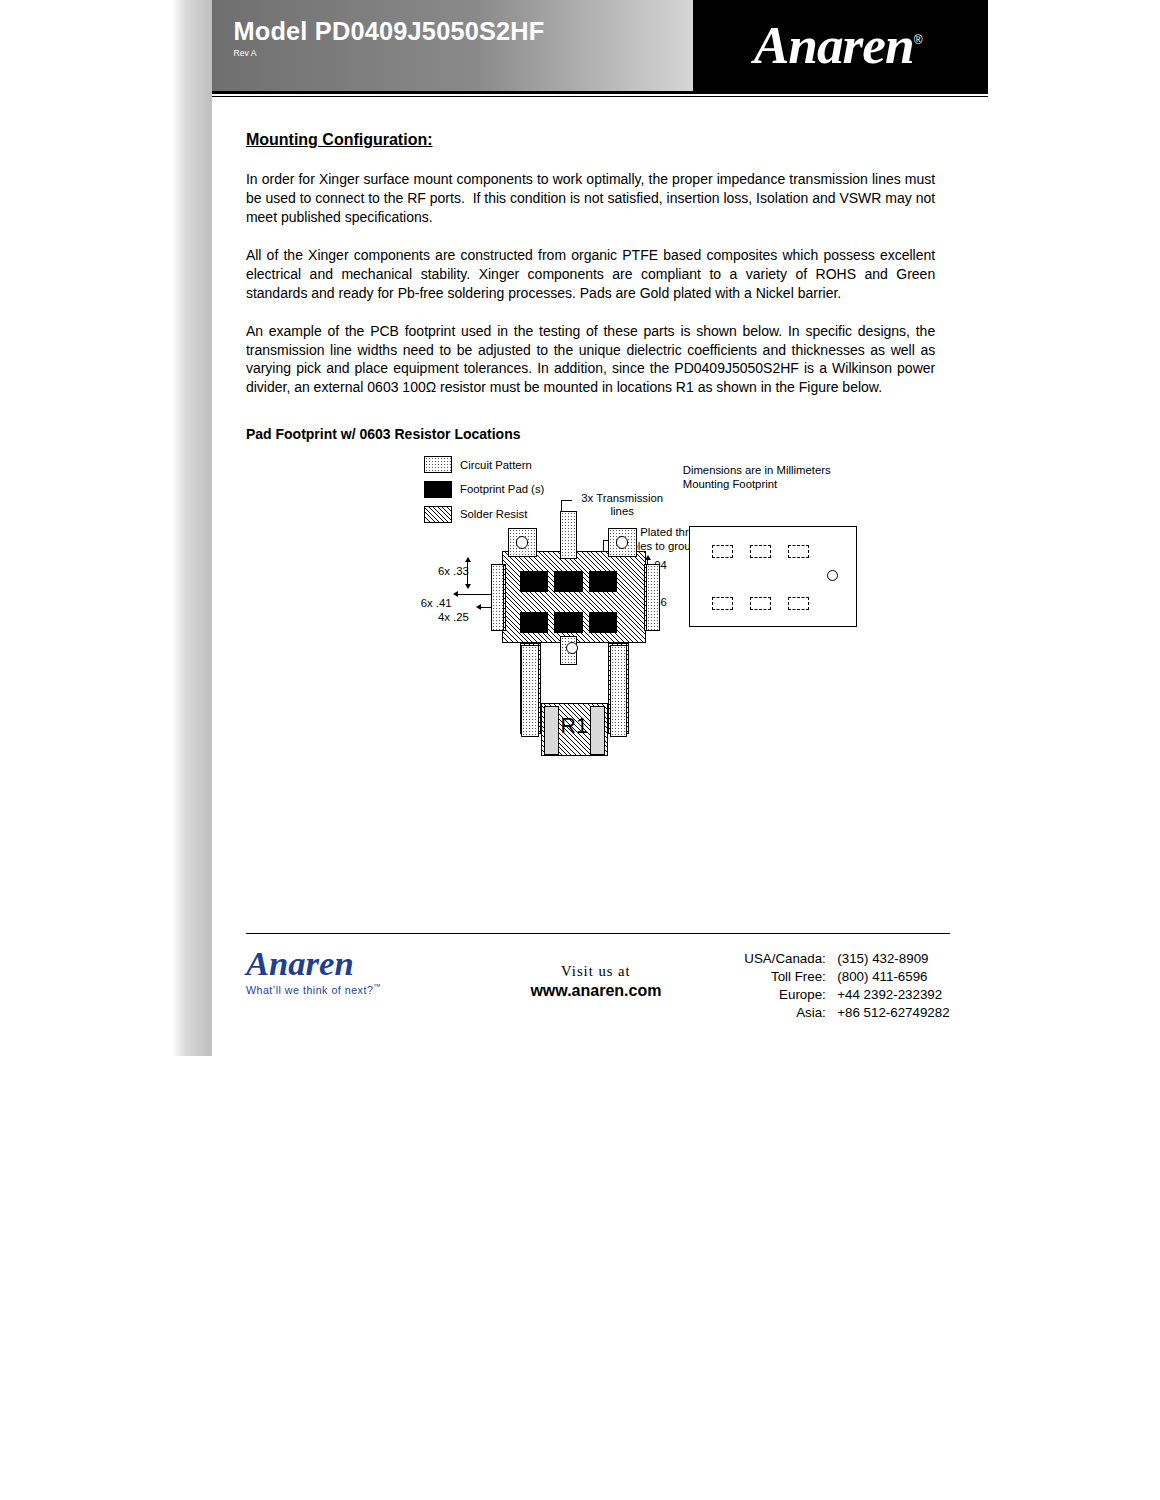Model PD0409J5050S2HF
Rev A
Anaren®
Mounting Configuration:
In order for Xinger surface mount components to work optimally, the proper impedance transmission lines must be used to connect to the RF ports. If this condition is not satisfied, insertion loss, Isolation and VSWR may not meet published specifications.
All of the Xinger components are constructed from organic PTFE based composites which possess excellent electrical and mechanical stability. Xinger components are compliant to a variety of ROHS and Green standards and ready for Pb-free soldering processes. Pads are Gold plated with a Nickel barrier.
An example of the PCB footprint used in the testing of these parts is shown below. In specific designs, the transmission line widths need to be adjusted to the unique dielectric coefficients and thicknesses as well as varying pick and place equipment tolerances. In addition, since the PD0409J5050S2HF is a Wilkinson power divider, an external 0603 100Ω resistor must be mounted in locations R1 as shown in the Figure below.
Pad Footprint w/ 0603 Resistor Locations
Circuit Pattern
Footprint Pad (s)
Solder Resist
Dimensions are in Millimeters
Mounting Footprint
3x Transmission
lines
3x Plated thru
holes to ground
6x .33
6x .41
4x .25
.04
.66
R1
Anaren
What’ll we think of next?™
Visit us at
www.anaren.com
| USA/Canada: | (315) 432-8909 |
| Toll Free: | (800) 411-6596 |
| Europe: | +44 2392-232392 |
| Asia: | +86 512-62749282 |